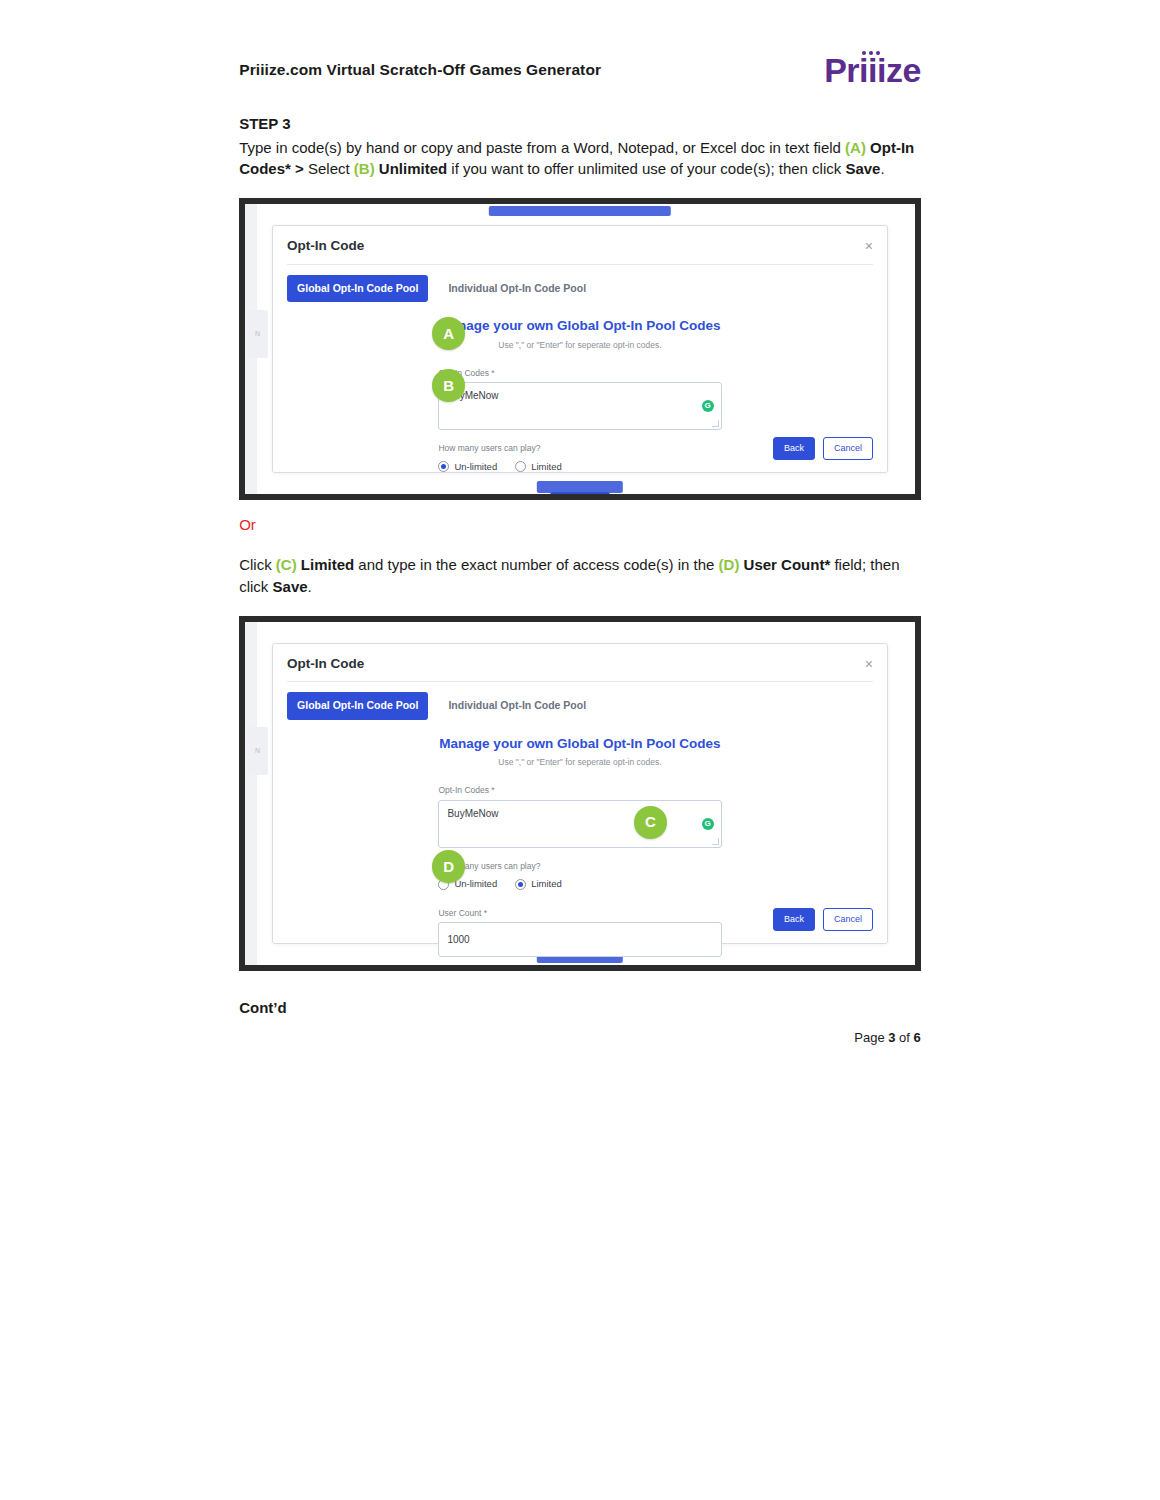Priiize.com Virtual Scratch-Off Games Generator
Priiize
STEP 3
Type in code(s) by hand or copy and paste from a Word, Notepad, or Excel doc in text field (A) Opt-In Codes* > Select (B) Unlimited if you want to offer unlimited use of your code(s); then click Save.
N
Pr
Opt-In Code
×
Global Opt-In Code Pool
Individual Opt-In Code Pool
Manage your own Global Opt-In Pool Codes
Use "," or "Enter" for seperate opt-in codes.
Opt-In Codes *
BuyMeNow G
How many users can play?
Un-limited Limited
Save
Back
Cancel
A
B
Or
Click (C) Limited and type in the exact number of access code(s) in the (D) User Count* field; then click Save.
N
Pr
Acc
ss C
Opt-In Code
×
Global Opt-In Code Pool
Individual Opt-In Code Pool
Manage your own Global Opt-In Pool Codes
Use "," or "Enter" for seperate opt-in codes.
Opt-In Codes *
BuyMeNow G
How many users can play?
Un-limited Limited
User Count *
1000
Save Opt-In Code
Back
Cancel
C
D
Cont’d
Page 3 of 6